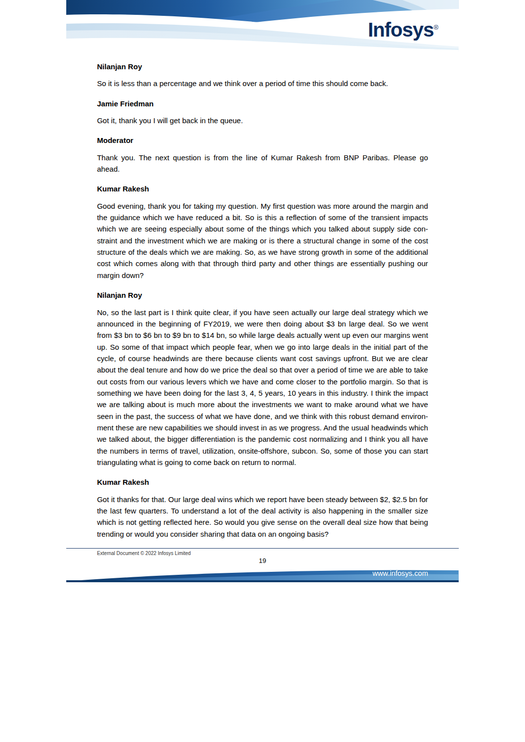Infosys®
Nilanjan Roy
So it is less than a percentage and we think over a period of time this should come back.
Jamie Friedman
Got it, thank you I will get back in the queue.
Moderator
Thank you. The next question is from the line of Kumar Rakesh from BNP Paribas. Please go ahead.
Kumar Rakesh
Good evening, thank you for taking my question. My first question was more around the margin and the guidance which we have reduced a bit. So is this a reflection of some of the transient impacts which we are seeing especially about some of the things which you talked about supply side constraint and the investment which we are making or is there a structural change in some of the cost structure of the deals which we are making. So, as we have strong growth in some of the additional cost which comes along with that through third party and other things are essentially pushing our margin down?
Nilanjan Roy
No, so the last part is I think quite clear, if you have seen actually our large deal strategy which we announced in the beginning of FY2019, we were then doing about $3 bn large deal. So we went from $3 bn to $6 bn to $9 bn to $14 bn, so while large deals actually went up even our margins went up. So some of that impact which people fear, when we go into large deals in the initial part of the cycle, of course headwinds are there because clients want cost savings upfront. But we are clear about the deal tenure and how do we price the deal so that over a period of time we are able to take out costs from our various levers which we have and come closer to the portfolio margin. So that is something we have been doing for the last 3, 4, 5 years, 10 years in this industry. I think the impact we are talking about is much more about the investments we want to make around what we have seen in the past, the success of what we have done, and we think with this robust demand environment these are new capabilities we should invest in as we progress. And the usual headwinds which we talked about, the bigger differentiation is the pandemic cost normalizing and I think you all have the numbers in terms of travel, utilization, onsite-offshore, subcon. So, some of those you can start triangulating what is going to come back on return to normal.
Kumar Rakesh
Got it thanks for that. Our large deal wins which we report have been steady between $2, $2.5 bn for the last few quarters. To understand a lot of the deal activity is also happening in the smaller size which is not getting reflected here. So would you give sense on the overall deal size how that being trending or would you consider sharing that data on an ongoing basis?
External Document © 2022 Infosys Limited
19
www.infosys.com